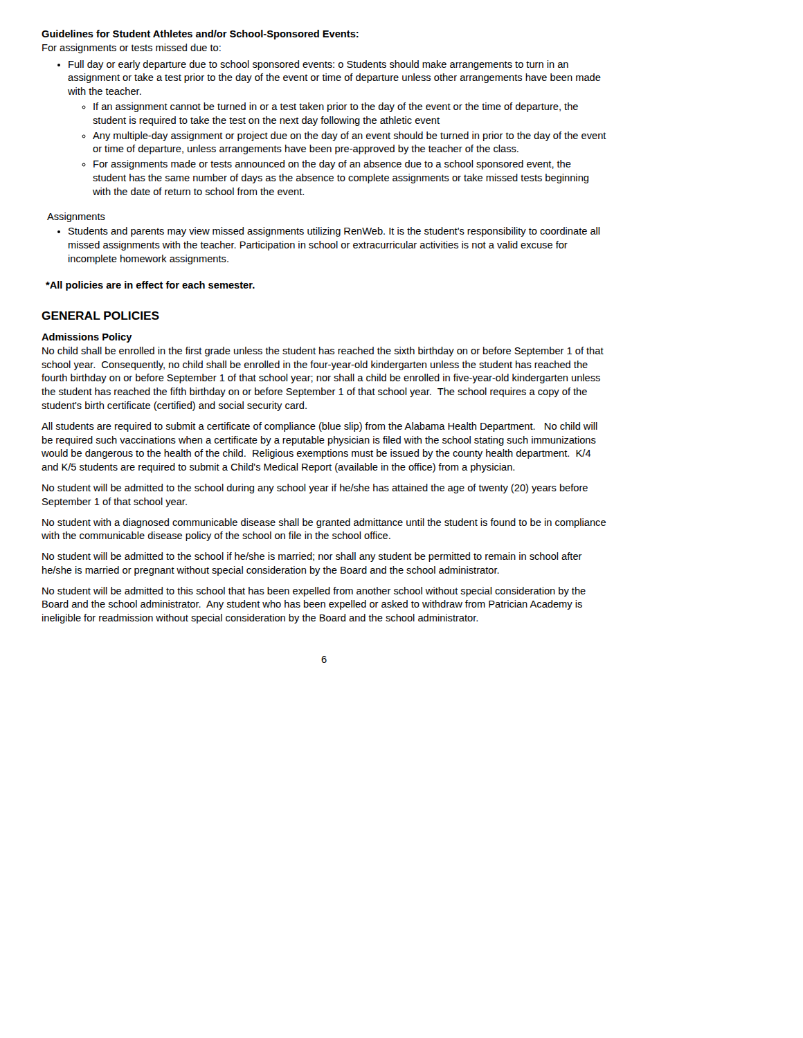Guidelines for Student Athletes and/or School-Sponsored Events:
For assignments or tests missed due to:
Full day or early departure due to school sponsored events: o Students should make arrangements to turn in an assignment or take a test prior to the day of the event or time of departure unless other arrangements have been made with the teacher.
If an assignment cannot be turned in or a test taken prior to the day of the event or the time of departure, the student is required to take the test on the next day following the athletic event
Any multiple-day assignment or project due on the day of an event should be turned in prior to the day of the event or time of departure, unless arrangements have been pre-approved by the teacher of the class.
For assignments made or tests announced on the day of an absence due to a school sponsored event, the student has the same number of days as the absence to complete assignments or take missed tests beginning with the date of return to school from the event.
Assignments
Students and parents may view missed assignments utilizing RenWeb. It is the student's responsibility to coordinate all missed assignments with the teacher. Participation in school or extracurricular activities is not a valid excuse for incomplete homework assignments.
*All policies are in effect for each semester.
GENERAL POLICIES
Admissions Policy
No child shall be enrolled in the first grade unless the student has reached the sixth birthday on or before September 1 of that school year. Consequently, no child shall be enrolled in the four-year-old kindergarten unless the student has reached the fourth birthday on or before September 1 of that school year; nor shall a child be enrolled in five-year-old kindergarten unless the student has reached the fifth birthday on or before September 1 of that school year. The school requires a copy of the student's birth certificate (certified) and social security card.
All students are required to submit a certificate of compliance (blue slip) from the Alabama Health Department. No child will be required such vaccinations when a certificate by a reputable physician is filed with the school stating such immunizations would be dangerous to the health of the child. Religious exemptions must be issued by the county health department. K/4 and K/5 students are required to submit a Child's Medical Report (available in the office) from a physician.
No student will be admitted to the school during any school year if he/she has attained the age of twenty (20) years before September 1 of that school year.
No student with a diagnosed communicable disease shall be granted admittance until the student is found to be in compliance with the communicable disease policy of the school on file in the school office.
No student will be admitted to the school if he/she is married; nor shall any student be permitted to remain in school after he/she is married or pregnant without special consideration by the Board and the school administrator.
No student will be admitted to this school that has been expelled from another school without special consideration by the Board and the school administrator. Any student who has been expelled or asked to withdraw from Patrician Academy is ineligible for readmission without special consideration by the Board and the school administrator.
6